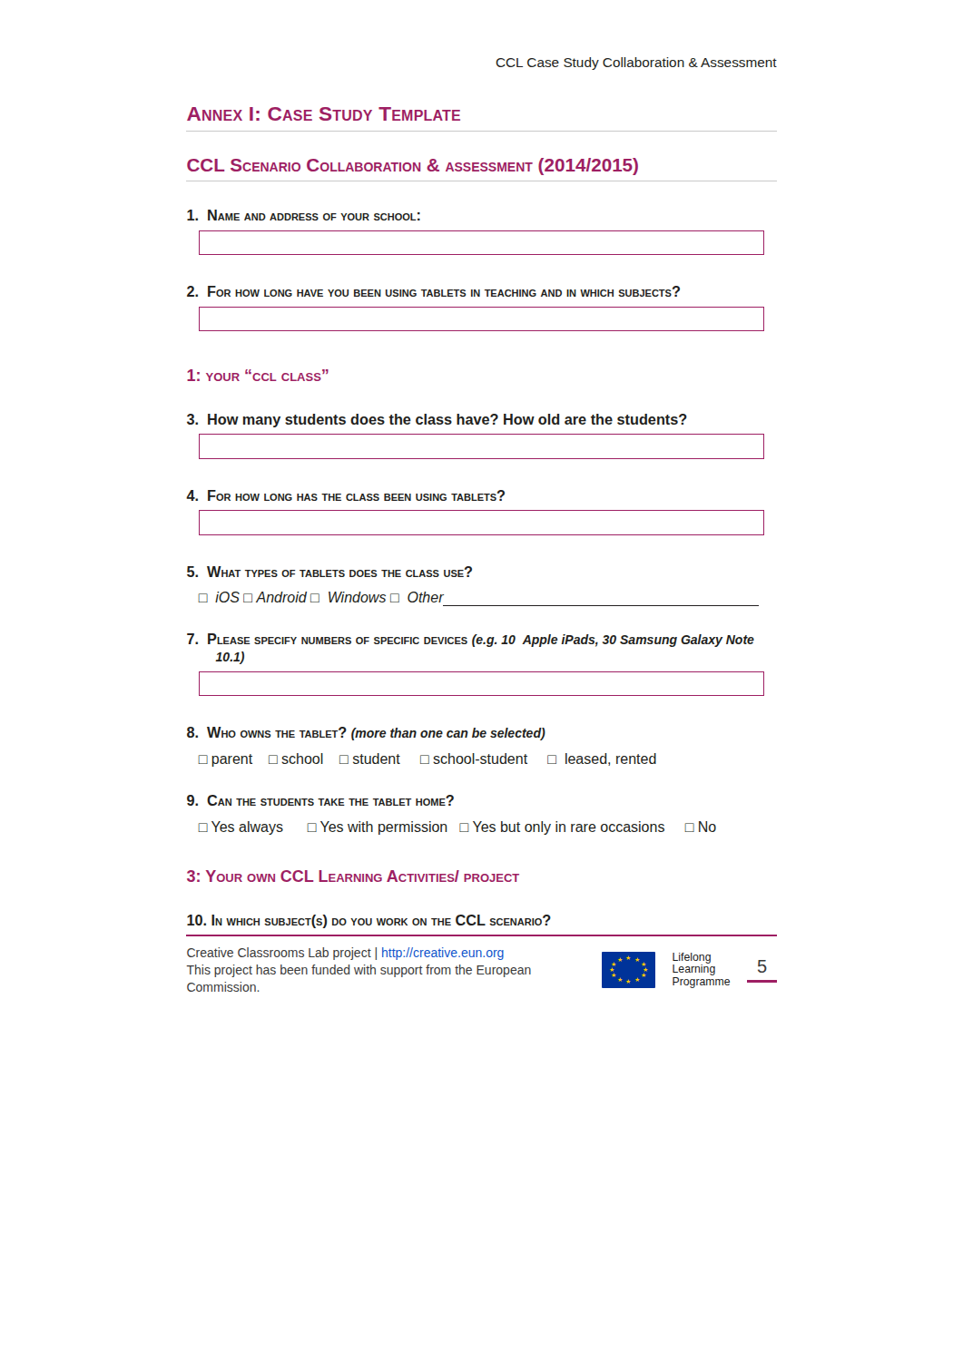CCL Case Study Collaboration & Assessment
Annex I: Case Study Template
CCL Scenario Collaboration & assessment (2014/2015)
1. Name and address of your school:
2. For how long have you been using tablets in teaching and in which subjects?
1: your “ccl class”
3. How many students does the class have? How old are the students?
4. For how long has the class been using tablets?
5. What types of tablets does the class use?
□ iOS □ Android □ Windows □ Other
7. Please specify numbers of specific devices (e.g. 10 Apple iPads, 30 Samsung Galaxy Note 10.1)
8. Who owns the tablet? (more than one can be selected)
□ parent □ school □ student □ school-student □ leased, rented
9. Can the students take the tablet home?
□ Yes always □ Yes with permission □ Yes but only in rare occasions □ No
3: Your own CCL Learning Activities/ project
10. In which subject(s) do you work on the CCL scenario?
Creative Classrooms Lab project | http://creative.eun.org
This project has been funded with support from the European Commission.
★ ★ ★ ★ ★ ★ ★ ★ ★ ★ ★ ★
Lifelong
Learning
Programme
5